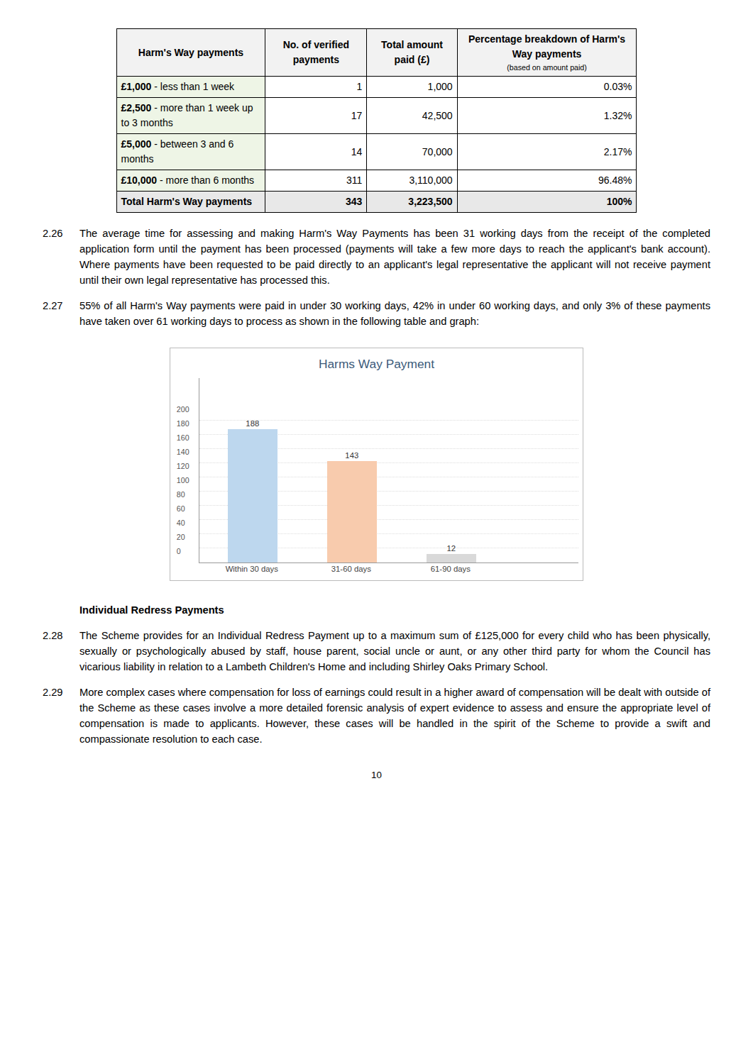| Harm's Way payments | No. of verified payments | Total amount paid (£) | Percentage breakdown of Harm's Way payments (based on amount paid) |
| --- | --- | --- | --- |
| £1,000 - less than 1 week | 1 | 1,000 | 0.03% |
| £2,500 - more than 1 week up to 3 months | 17 | 42,500 | 1.32% |
| £5,000 - between 3 and 6 months | 14 | 70,000 | 2.17% |
| £10,000 - more than 6 months | 311 | 3,110,000 | 96.48% |
| Total Harm's Way payments | 343 | 3,223,500 | 100% |
2.26
The average time for assessing and making Harm's Way Payments has been 31 working days from the receipt of the completed application form until the payment has been processed (payments will take a few more days to reach the applicant's bank account). Where payments have been requested to be paid directly to an applicant's legal representative the applicant will not receive payment until their own legal representative has processed this.
2.27
55% of all Harm's Way payments were paid in under 30 working days, 42% in under 60 working days, and only 3% of these payments have taken over 61 working days to process as shown in the following table and graph:
Harms Way Payment
200
180
160
140
120
100
80
60
40
20 0
188
143
12
Within 30 days 31-60 days 61-90 days
Individual Redress Payments
2.28
The Scheme provides for an Individual Redress Payment up to a maximum sum of £125,000 for every child who has been physically, sexually or psychologically abused by staff, house parent, social uncle or aunt, or any other third party for whom the Council has vicarious liability in relation to a Lambeth Children's Home and including Shirley Oaks Primary School.
2.29
More complex cases where compensation for loss of earnings could result in a higher award of compensation will be dealt with outside of the Scheme as these cases involve a more detailed forensic analysis of expert evidence to assess and ensure the appropriate level of compensation is made to applicants. However, these cases will be handled in the spirit of the Scheme to provide a swift and compassionate resolution to each case.
10